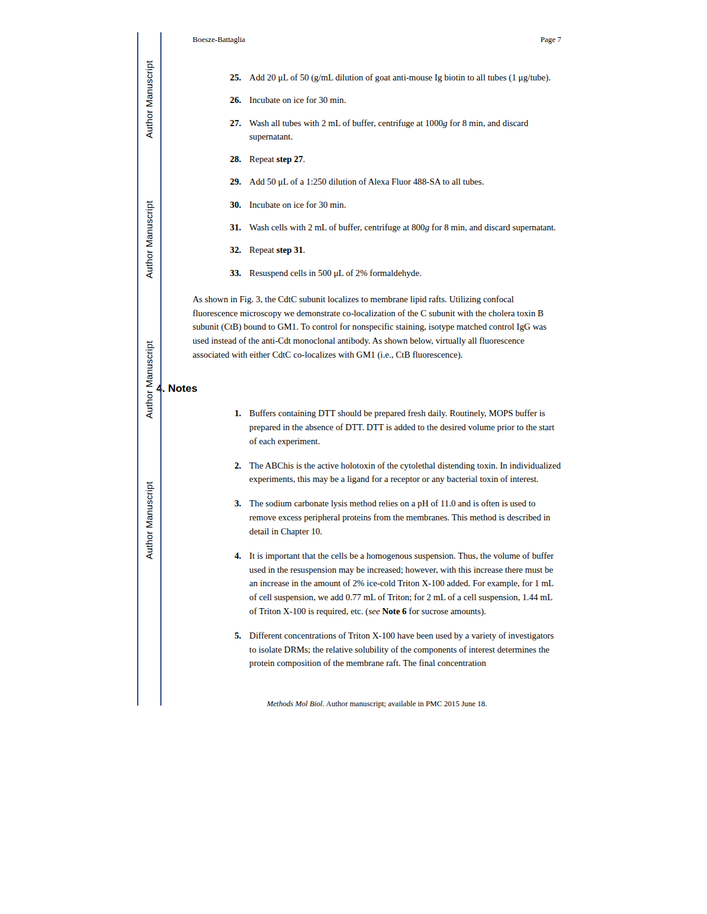Author Manuscript Author Manuscript Author Manuscript Author Manuscript
Boesze-Battaglia
Page 7
25. Add 20 μL of 50 (g/mL dilution of goat anti-mouse Ig biotin to all tubes (1 μg/tube).
26. Incubate on ice for 30 min.
27. Wash all tubes with 2 mL of buffer, centrifuge at 1000g for 8 min, and discard supernatant.
28. Repeat step 27.
29. Add 50 μL of a 1:250 dilution of Alexa Fluor 488-SA to all tubes.
30. Incubate on ice for 30 min.
31. Wash cells with 2 mL of buffer, centrifuge at 800g for 8 min, and discard supernatant.
32. Repeat step 31.
33. Resuspend cells in 500 μL of 2% formaldehyde.
As shown in Fig. 3, the CdtC subunit localizes to membrane lipid rafts. Utilizing confocal fluorescence microscopy we demonstrate co-localization of the C subunit with the cholera toxin B subunit (CtB) bound to GM1. To control for nonspecific staining, isotype matched control IgG was used instead of the anti-Cdt monoclonal antibody. As shown below, virtually all fluorescence associated with either CdtC co-localizes with GM1 (i.e., CtB fluorescence).
4. Notes
1. Buffers containing DTT should be prepared fresh daily. Routinely, MOPS buffer is prepared in the absence of DTT. DTT is added to the desired volume prior to the start of each experiment.
2. The ABChis is the active holotoxin of the cytolethal distending toxin. In individualized experiments, this may be a ligand for a receptor or any bacterial toxin of interest.
3. The sodium carbonate lysis method relies on a pH of 11.0 and is often is used to remove excess peripheral proteins from the membranes. This method is described in detail in Chapter 10.
4. It is important that the cells be a homogenous suspension. Thus, the volume of buffer used in the resuspension may be increased; however, with this increase there must be an increase in the amount of 2% ice-cold Triton X-100 added. For example, for 1 mL of cell suspension, we add 0.77 mL of Triton; for 2 mL of a cell suspension, 1.44 mL of Triton X-100 is required, etc. (see Note 6 for sucrose amounts).
5. Different concentrations of Triton X-100 have been used by a variety of investigators to isolate DRMs; the relative solubility of the components of interest determines the protein composition of the membrane raft. The final concentration
Methods Mol Biol. Author manuscript; available in PMC 2015 June 18.